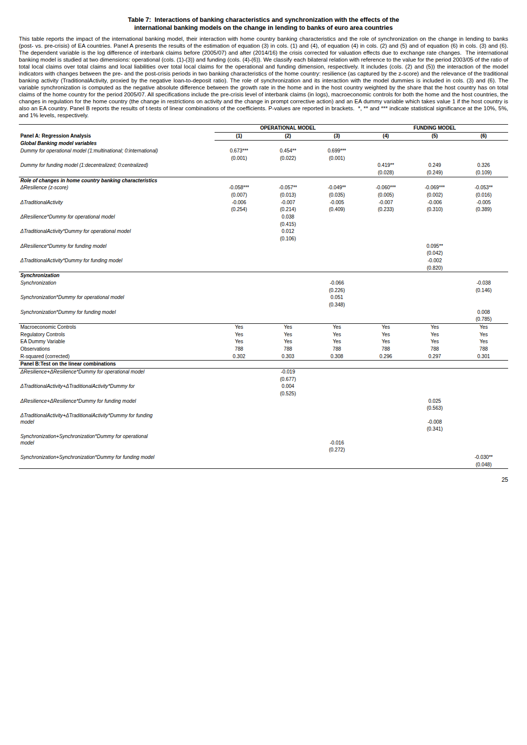Table 7: Interactions of banking characteristics and synchronization with the effects of the
international banking models on the change in lending to banks of euro area countries
This table reports the impact of the international banking model, their interaction with home country banking characteristics and the role of synchronization on the change in lending to banks (post- vs. pre-crisis) of EA countries. Panel A presents the results of the estimation of equation (3) in cols. (1) and (4), of equation (4) in cols. (2) and (5) and of equation (6) in cols. (3) and (6). The dependent variable is the log difference of interbank claims before (2005/07) and after (2014/16) the crisis corrected for valuation effects due to exchange rate changes. The international banking model is studied at two dimensions: operational (cols. (1)-(3)) and funding (cols. (4)-(6)). We classify each bilateral relation with reference to the value for the period 2003/05 of the ratio of total local claims over total claims and local liabilities over total local claims for the operational and funding dimension, respectively. It includes (cols. (2) and (5)) the interaction of the model indicators with changes between the pre- and the post-crisis periods in two banking characteristics of the home country: resilience (as captured by the z-score) and the relevance of the traditional banking activity (TraditionalActivity, proxied by the negative loan-to-deposit ratio). The role of synchronization and its interaction with the model dummies is included in cols. (3) and (6). The variable synchronization is computed as the negative absolute difference between the growth rate in the home and in the host country weighted by the share that the host country has on total claims of the home country for the period 2005/07. All specifications include the pre-crisis level of interbank claims (in logs), macroeconomic controls for both the home and the host countries, the changes in regulation for the home country (the change in restrictions on activity and the change in prompt corrective action) and an EA dummy variable which takes value 1 if the host country is also an EA country. Panel B reports the results of t-tests of linear combinations of the coefficients. P-values are reported in brackets. *, ** and *** indicate statistical significance at the 10%, 5%, and 1% levels, respectively.
| Panel A: Regression Analysis | OPERATIONAL MODEL | FUNDING MODEL |
| --- | --- | --- |
| (1) | (2) | (3) | (4) | (5) | (6) |
| Global Banking model variables | | | | | | |
| Dummy for operational model (1:multinational; 0:international) | 0.673*** | 0.454** | 0.699*** | | | |
| | (0.001) | (0.022) | (0.001) | | | |
| Dummy for funding model (1:decentralized; 0:centralized) | | | | 0.419** | 0.249 | 0.326 |
| | | | | (0.028) | (0.249) | (0.109) |
| Role of changes in home country banking characteristics | | | | | | |
| ΔResilience (z-score) | -0.058*** | -0.057** | -0.049** | -0.060*** | -0.069*** | -0.053** |
| | (0.007) | (0.013) | (0.035) | (0.005) | (0.002) | (0.016) |
| ΔTraditionalActivity | -0.006 | -0.007 | -0.005 | -0.007 | -0.006 | -0.005 |
| | (0.254) | (0.214) | (0.409) | (0.233) | (0.310) | (0.389) |
| ΔResilience*Dummy for operational model | | 0.038 | | | | |
| | | (0.415) | | | | |
| ΔTraditionalActivity*Dummy for operational model | | 0.012 | | | | |
| | | (0.106) | | | | |
| ΔResilience*Dummy for funding model | | | | | 0.095** | |
| | | | | | (0.042) | |
| ΔTraditionalActivity*Dummy for funding model | | | | | -0.002 | |
| | | | | | (0.820) | |
| Synchronization | | | | | | |
| Synchronization | | | -0.066 | | | -0.038 |
| | | | (0.226) | | | (0.146) |
| Synchronization*Dummy for operational model | | | 0.051 | | | |
| | | | (0.348) | | | |
| Synchronization*Dummy for funding model | | | | | | 0.008 |
| | | | | | | (0.785) |
| Macroeconomic Controls | Yes | Yes | Yes | Yes | Yes | Yes |
| Regulatory Controls | Yes | Yes | Yes | Yes | Yes | Yes |
| EA Dummy Variable | Yes | Yes | Yes | Yes | Yes | Yes |
| Observations | 788 | 788 | 788 | 788 | 788 | 788 |
| R-squared (corrected) | 0.302 | 0.303 | 0.308 | 0.296 | 0.297 | 0.301 |
| Panel B:Test on the linear combinations | | | | | | |
| ΔResilience+ΔResilience*Dummy for operational model | | -0.019 | | | | |
| | | (0.677) | | | | |
| ΔTraditionalActivity+ΔTraditionalActivity*Dummy for | | 0.004 | | | | |
| | | (0.525) | | | | |
| ΔResilience+ΔResilience*Dummy for funding model | | | | | 0.025 | |
| | | | | | (0.563) | |
| ΔTraditionalActivity+ΔTraditionalActivity*Dummy for funding model | | | | | -0.008 | |
| | | | | | (0.341) | |
| Synchronization+Synchronization*Dummy for operational model | | | -0.016 | | | |
| | | | (0.272) | | | |
| Synchronization+Synchronization*Dummy for funding model | | | | | | -0.030** |
| | | | | | | (0.048) |
25